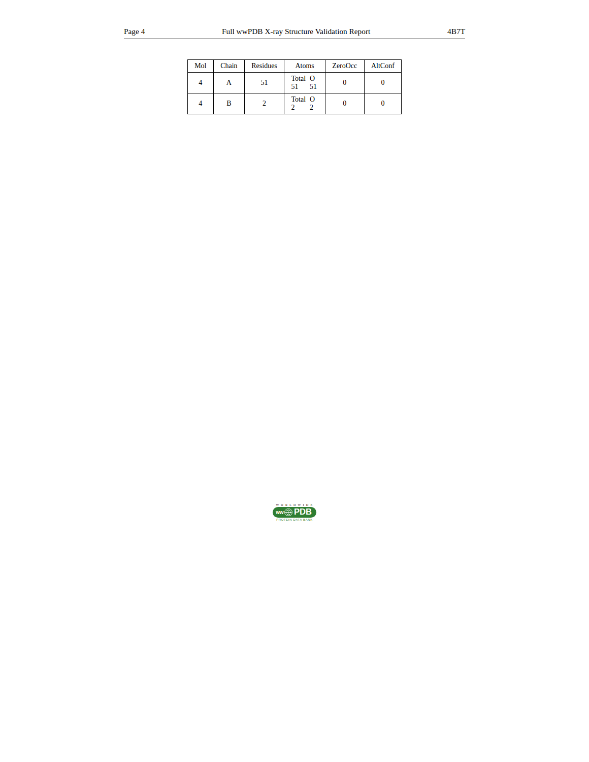Page 4
Full wwPDB X-ray Structure Validation Report
4B7T
| Mol | Chain | Residues | Atoms | ZeroOcc | AltConf |
| --- | --- | --- | --- | --- | --- |
| 4 | A | 51 | Total O 51 51 | 0 | 0 |
| 4 | B | 2 | Total O 2 2 | 0 | 0 |
W O R L D W I D E
ww PDB
PROTEIN DATA BANK